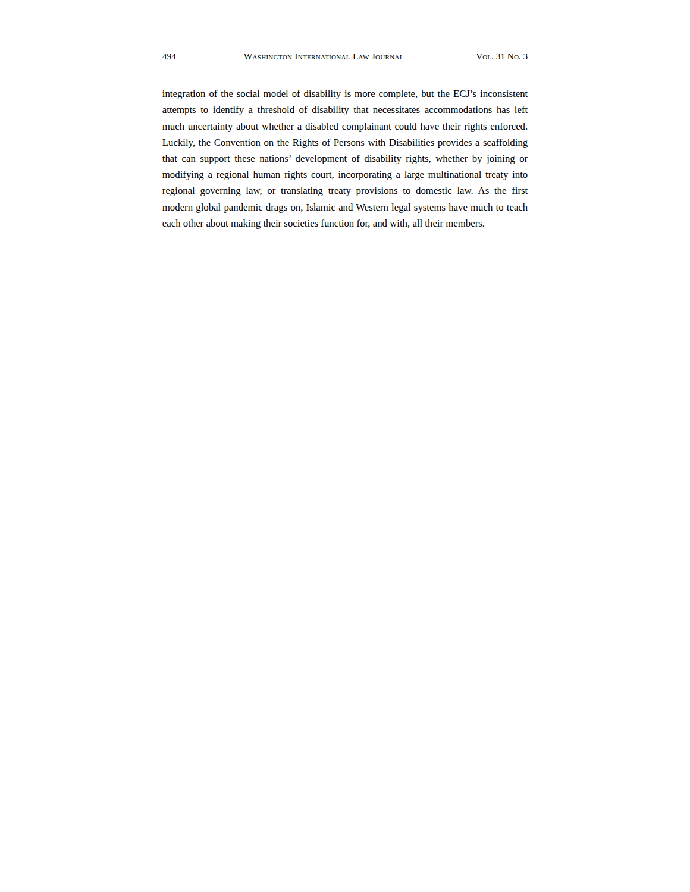494 Washington International Law Journal Vol. 31 No. 3
integration of the social model of disability is more complete, but the ECJ’s inconsistent attempts to identify a threshold of disability that necessitates accommodations has left much uncertainty about whether a disabled complainant could have their rights enforced. Luckily, the Convention on the Rights of Persons with Disabilities provides a scaffolding that can support these nations’ development of disability rights, whether by joining or modifying a regional human rights court, incorporating a large multinational treaty into regional governing law, or translating treaty provisions to domestic law. As the first modern global pandemic drags on, Islamic and Western legal systems have much to teach each other about making their societies function for, and with, all their members.